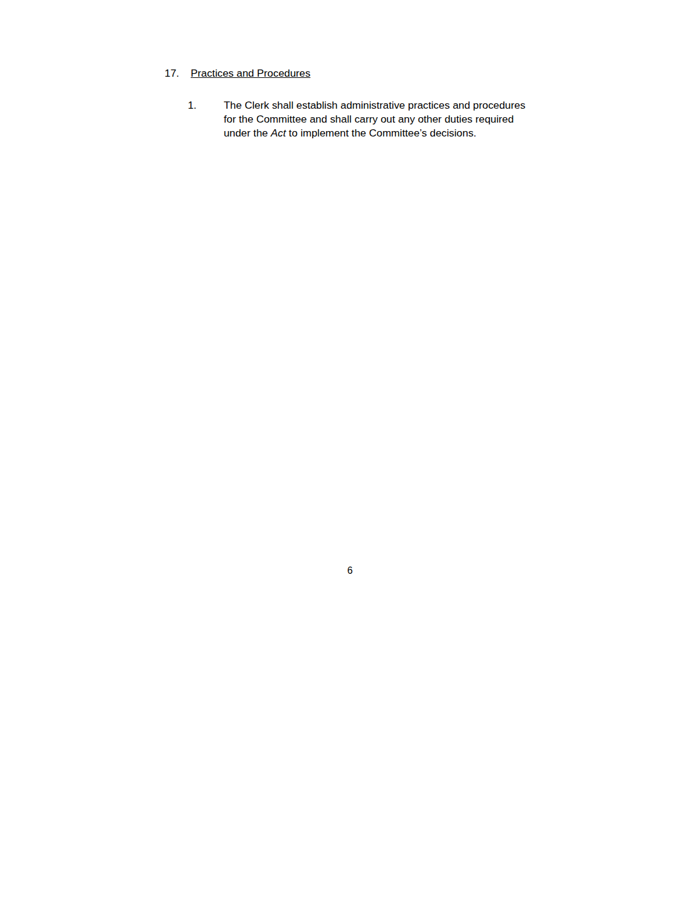17.
Practices and Procedures
1.
The Clerk shall establish administrative practices and procedures for the Committee and shall carry out any other duties required under the Act to implement the Committee’s decisions.
6